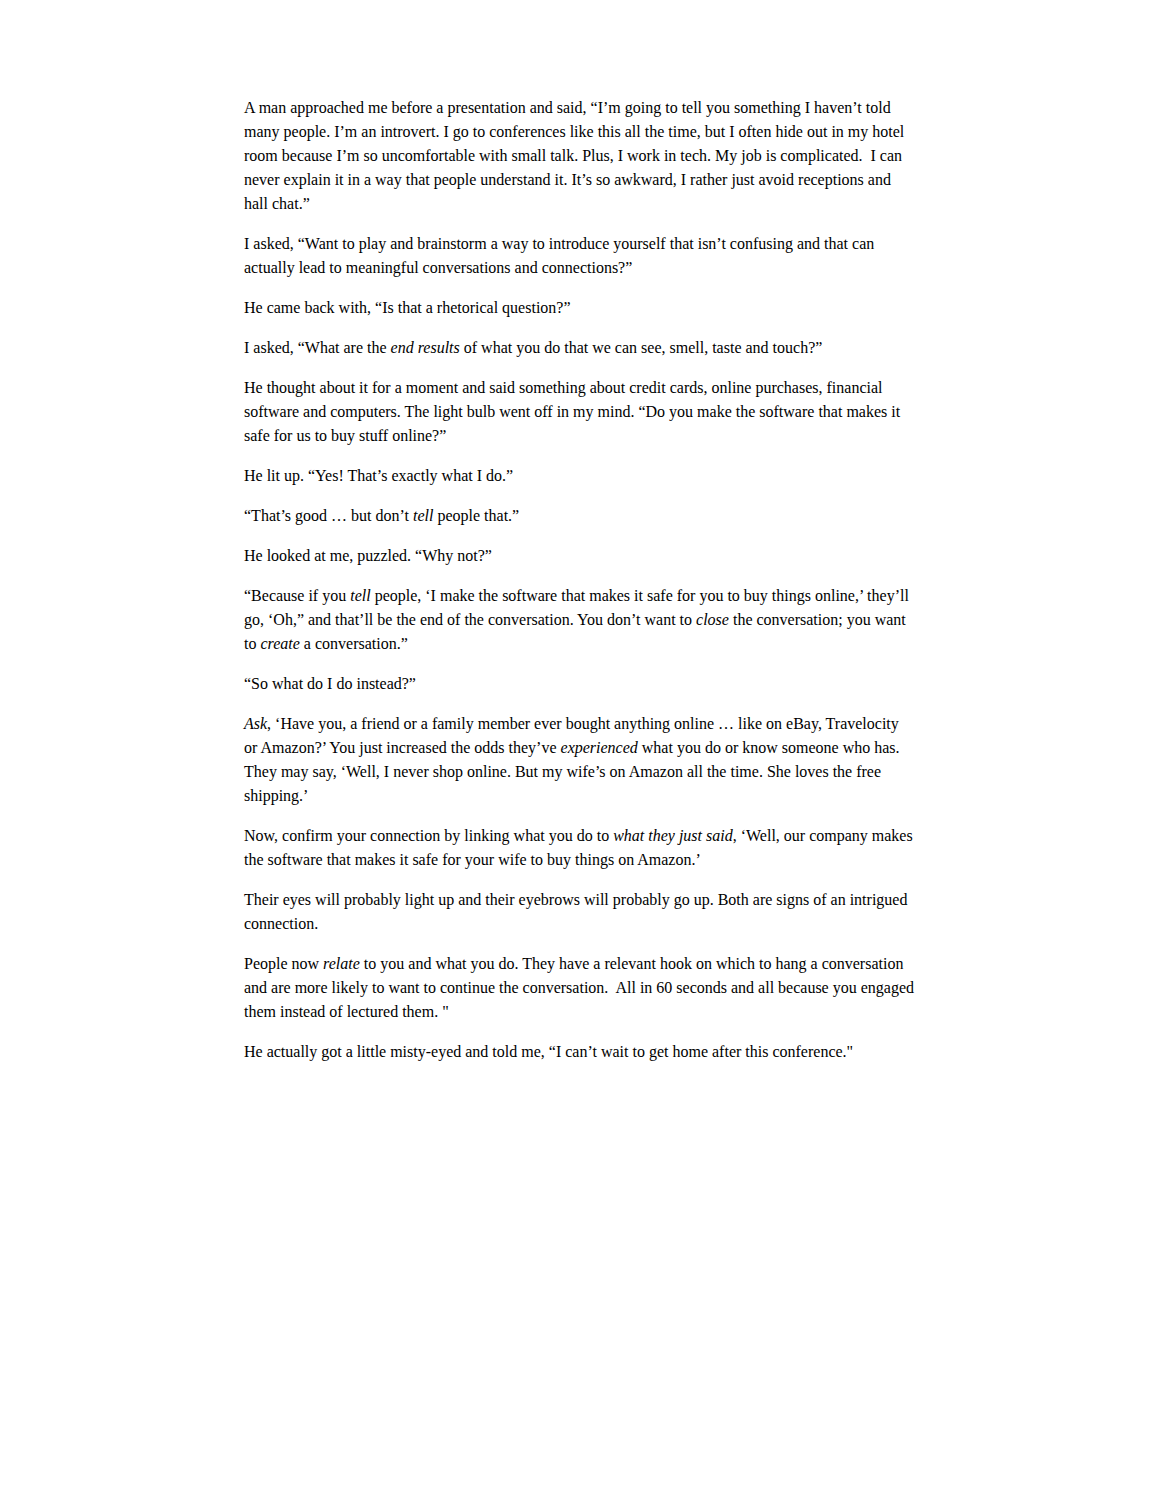A man approached me before a presentation and said, “I’m going to tell you something I haven’t told many people. I’m an introvert. I go to conferences like this all the time, but I often hide out in my hotel room because I’m so uncomfortable with small talk. Plus, I work in tech. My job is complicated. I can never explain it in a way that people understand it. It’s so awkward, I rather just avoid receptions and hall chat.”
I asked, “Want to play and brainstorm a way to introduce yourself that isn’t confusing and that can actually lead to meaningful conversations and connections?”
He came back with, “Is that a rhetorical question?”
I asked, “What are the end results of what you do that we can see, smell, taste and touch?”
He thought about it for a moment and said something about credit cards, online purchases, financial software and computers. The light bulb went off in my mind. “Do you make the software that makes it safe for us to buy stuff online?”
He lit up. “Yes! That’s exactly what I do.”
“That’s good … but don’t tell people that.”
He looked at me, puzzled. “Why not?”
“Because if you tell people, ‘I make the software that makes it safe for you to buy things online,’ they’ll go, ‘Oh,” and that’ll be the end of the conversation. You don’t want to close the conversation; you want to create a conversation.”
“So what do I do instead?”
Ask, ‘Have you, a friend or a family member ever bought anything online … like on eBay, Travelocity or Amazon?’ You just increased the odds they’ve experienced what you do or know someone who has. They may say, ‘Well, I never shop online. But my wife’s on Amazon all the time. She loves the free shipping.’
Now, confirm your connection by linking what you do to what they just said, ‘Well, our company makes the software that makes it safe for your wife to buy things on Amazon.’
Their eyes will probably light up and their eyebrows will probably go up. Both are signs of an intrigued connection.
People now relate to you and what you do. They have a relevant hook on which to hang a conversation and are more likely to want to continue the conversation. All in 60 seconds and all because you engaged them instead of lectured them. "
He actually got a little misty-eyed and told me, “I can’t wait to get home after this conference."